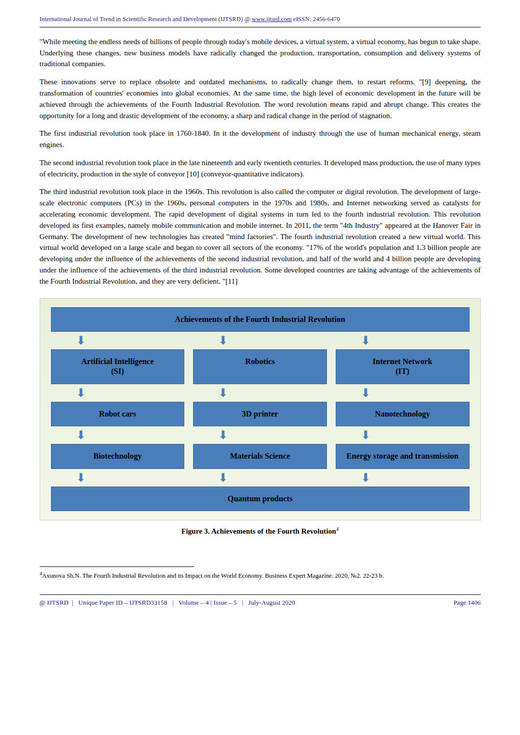International Journal of Trend in Scientific Research and Development (IJTSRD) @ www.ijtsrd.com eISSN: 2456-6470
"While meeting the endless needs of billions of people through today's mobile devices, a virtual system, a virtual economy, has begun to take shape. Underlying these changes, new business models have radically changed the production, transportation, consumption and delivery systems of traditional companies.
These innovations serve to replace obsolete and outdated mechanisms, to radically change them, to restart reforms. "[9] deepening, the transformation of countries' economies into global economies. At the same time, the high level of economic development in the future will be achieved through the achievements of the Fourth Industrial Revolution. The word revolution means rapid and abrupt change. This creates the opportunity for a long and drastic development of the economy, a sharp and radical change in the period of stagnation.
The first industrial revolution took place in 1760-1840. In it the development of industry through the use of human mechanical energy, steam engines.
The second industrial revolution took place in the late nineteenth and early twentieth centuries. It developed mass production, the use of many types of electricity, production in the style of conveyor [10] (conveyor-quantitative indicators).
The third industrial revolution took place in the 1960s. This revolution is also called the computer or digital revolution. The development of large-scale electronic computers (PCs) in the 1960s, personal computers in the 1970s and 1980s, and Internet networking served as catalysts for accelerating economic development. The rapid development of digital systems in turn led to the fourth industrial revolution. This revolution developed its first examples, namely mobile communication and mobile internet. In 2011, the term "4th Industry" appeared at the Hanover Fair in Germany. The development of new technologies has created "mind factories". The fourth industrial revolution created a new virtual world. This virtual world developed on a large scale and began to cover all sectors of the economy. "17% of the world's population and 1.3 billion people are developing under the influence of the achievements of the second industrial revolution, and half of the world and 4 billion people are developing under the influence of the achievements of the third industrial revolution. Some developed countries are taking advantage of the achievements of the Fourth Industrial Revolution, and they are very deficient. "[11]
Achievements of the Fourth Industrial Revolution
⬇
⬇
⬇
Artificial Intelligence
(SI)
Robotics
Internet Network
(IT)
⬇
⬇
⬇
Robot cars
3D printer
Nanotechnology
⬇
⬇
⬇
Biotechnology
Materials Science
Energy storage and transmission
⬇
⬇
⬇
Quantum products
Figure 3. Achievements of the Fourth Revolution4
4Axunova Sh.N. The Fourth Industrial Revolution and its Impact on the World Economy. Business Expert Magazine. 2020, №2. 22-23 b.
@ IJTSRD | Unique Paper ID – IJTSRD33158 | Volume – 4 | Issue – 5 | July-August 2020
Page 1406